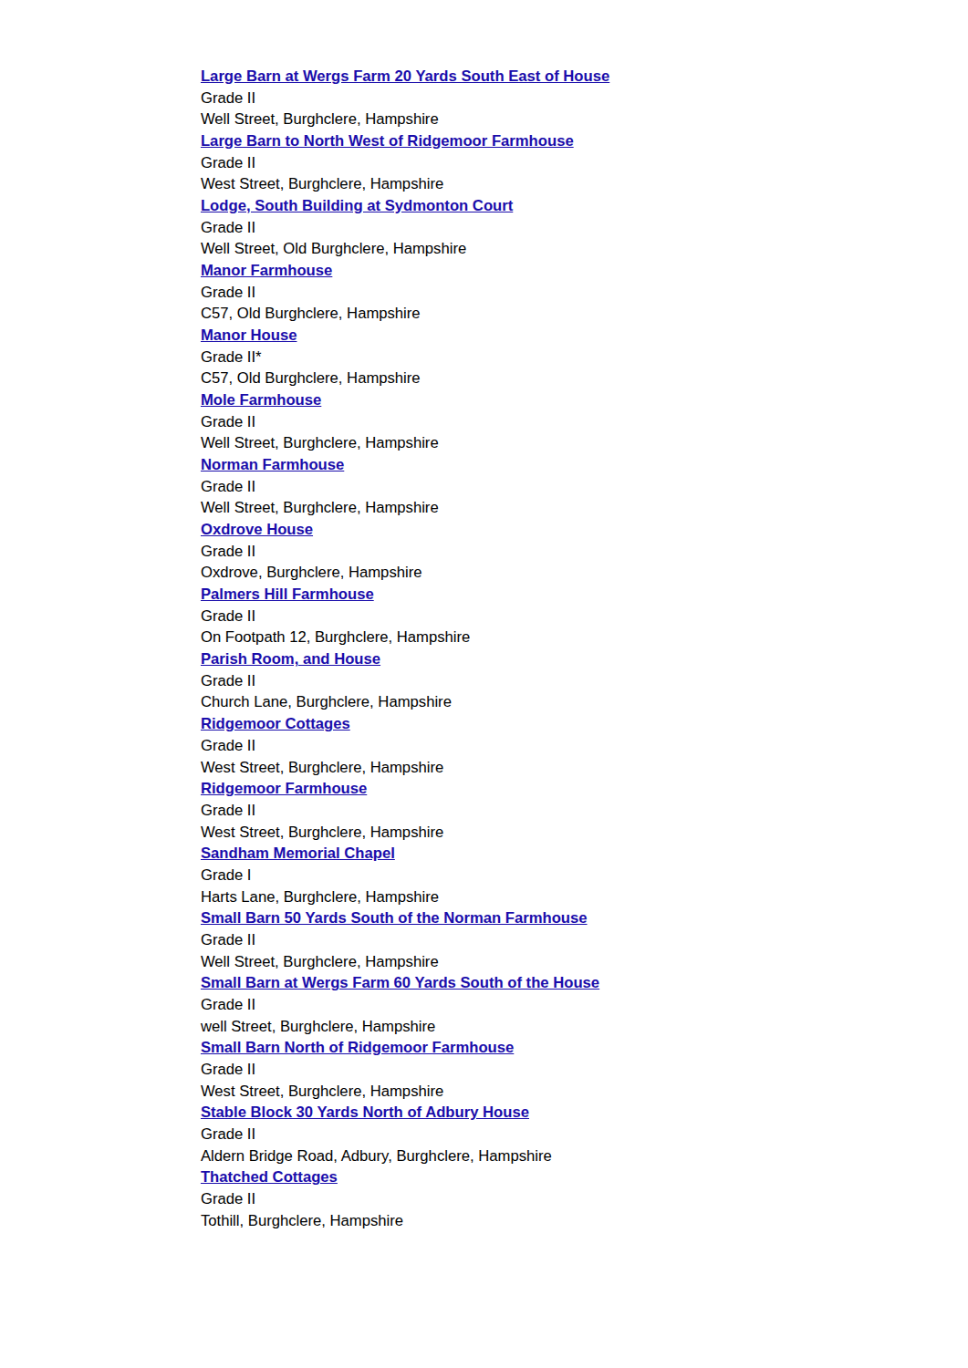Large Barn at Wergs Farm 20 Yards South East of House Grade II Well Street, Burghclere, Hampshire
Large Barn to North West of Ridgemoor Farmhouse Grade II West Street, Burghclere, Hampshire
Lodge, South Building at Sydmonton Court Grade II Well Street, Old Burghclere, Hampshire
Manor Farmhouse Grade II C57, Old Burghclere, Hampshire
Manor House Grade II* C57, Old Burghclere, Hampshire
Mole Farmhouse Grade II Well Street, Burghclere, Hampshire
Norman Farmhouse Grade II Well Street, Burghclere, Hampshire
Oxdrove House Grade II Oxdrove, Burghclere, Hampshire
Palmers Hill Farmhouse Grade II On Footpath 12, Burghclere, Hampshire
Parish Room, and House Grade II Church Lane, Burghclere, Hampshire
Ridgemoor Cottages Grade II West Street, Burghclere, Hampshire
Ridgemoor Farmhouse Grade II West Street, Burghclere, Hampshire
Sandham Memorial Chapel Grade I Harts Lane, Burghclere, Hampshire
Small Barn 50 Yards South of the Norman Farmhouse Grade II Well Street, Burghclere, Hampshire
Small Barn at Wergs Farm 60 Yards South of the House Grade II well Street, Burghclere, Hampshire
Small Barn North of Ridgemoor Farmhouse Grade II West Street, Burghclere, Hampshire
Stable Block 30 Yards North of Adbury House Grade II Aldern Bridge Road, Adbury, Burghclere, Hampshire
Thatched Cottages Grade II Tothill, Burghclere, Hampshire